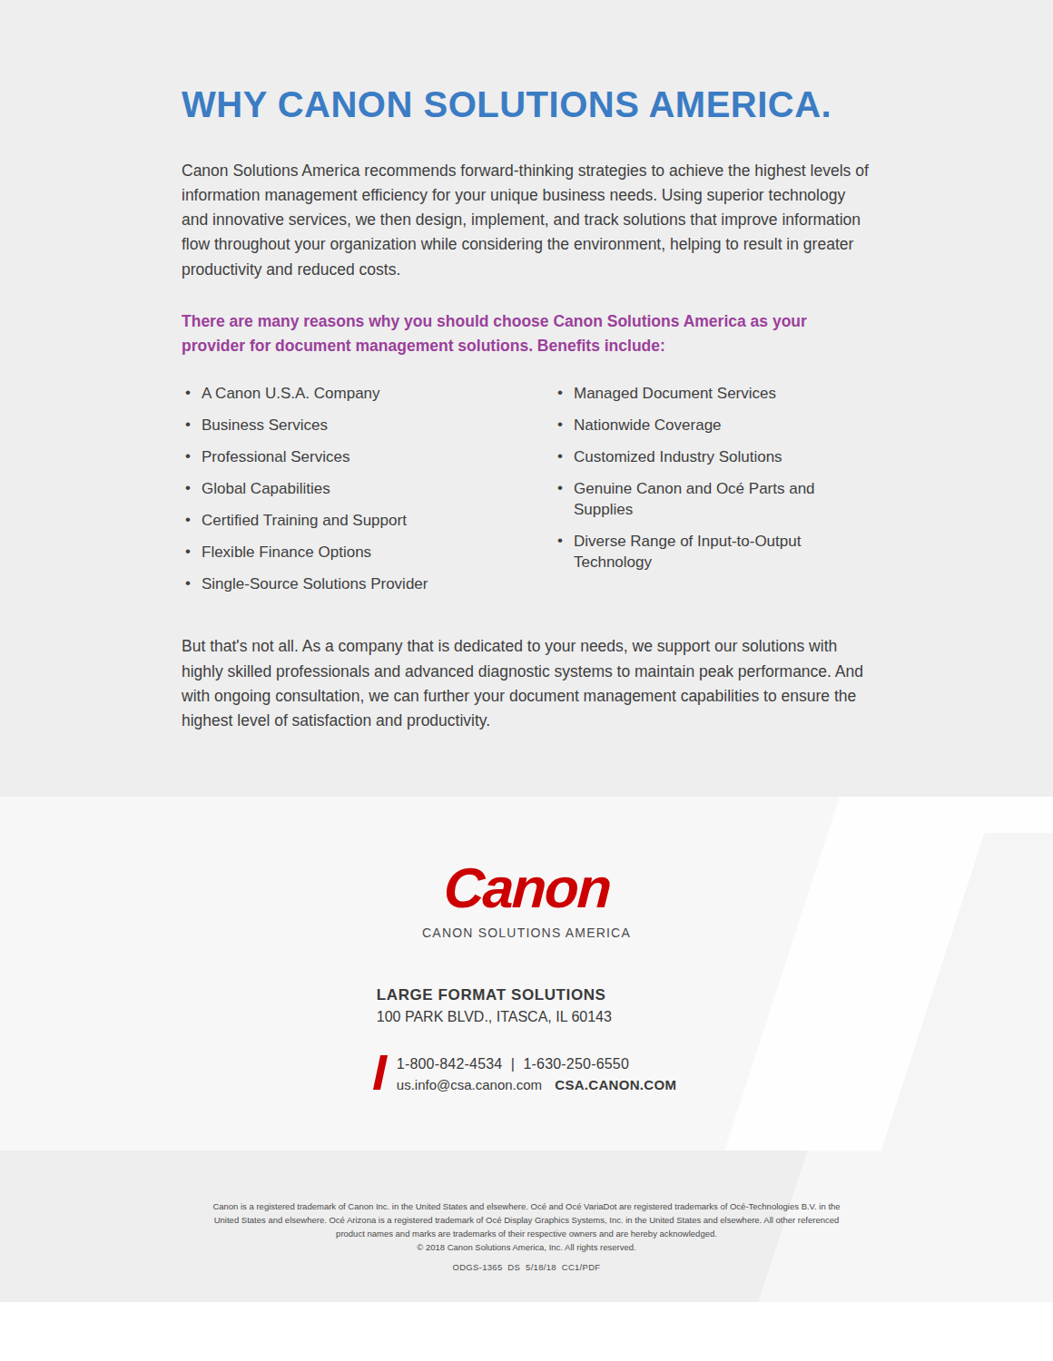Why Canon Solutions America.
Canon Solutions America recommends forward-thinking strategies to achieve the highest levels of information management efficiency for your unique business needs. Using superior technology and innovative services, we then design, implement, and track solutions that improve information flow throughout your organization while considering the environment, helping to result in greater productivity and reduced costs.
There are many reasons why you should choose Canon Solutions America as your provider for document management solutions. Benefits include:
A Canon U.S.A. Company
Business Services
Professional Services
Global Capabilities
Certified Training and Support
Flexible Finance Options
Single-Source Solutions Provider
Managed Document Services
Nationwide Coverage
Customized Industry Solutions
Genuine Canon and Océ Parts and Supplies
Diverse Range of Input-to-Output Technology
But that's not all. As a company that is dedicated to your needs, we support our solutions with highly skilled professionals and advanced diagnostic systems to maintain peak performance. And with ongoing consultation, we can further your document management capabilities to ensure the highest level of satisfaction and productivity.
Canon
CANON SOLUTIONS AMERICA
Large Format Solutions
100 PARK BLVD., ITASCA, IL 60143
1-800-842-4534 | 1-630-250-6550
us.info@csa.canon.com CSA.CANON.COM
Canon is a registered trademark of Canon Inc. in the United States and elsewhere. Océ and Océ VariaDot are registered trademarks of Océ-Technologies B.V. in the United States and elsewhere. Océ Arizona is a registered trademark of Océ Display Graphics Systems, Inc. in the United States and elsewhere. All other referenced product names and marks are trademarks of their respective owners and are hereby acknowledged.
© 2018 Canon Solutions America, Inc. All rights reserved.
ODGS-1365 DS 5/18/18 CC1/PDF